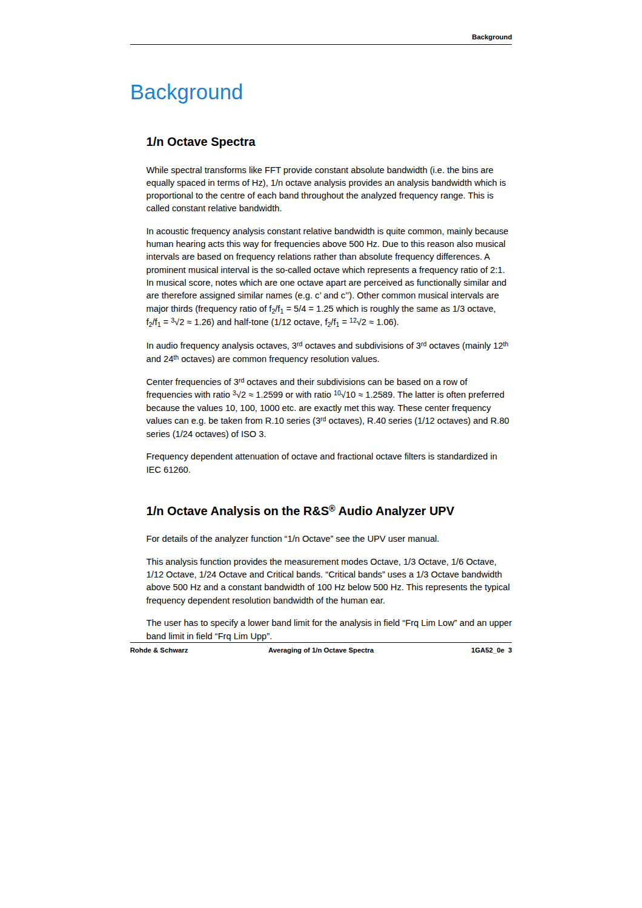Background
Background
1/n Octave Spectra
While spectral transforms like FFT provide constant absolute bandwidth (i.e. the bins are equally spaced in terms of Hz), 1/n octave analysis provides an analysis bandwidth which is proportional to the centre of each band throughout the analyzed frequency range. This is called constant relative bandwidth.
In acoustic frequency analysis constant relative bandwidth is quite common, mainly because human hearing acts this way for frequencies above 500 Hz. Due to this reason also musical intervals are based on frequency relations rather than absolute frequency differences. A prominent musical interval is the so-called octave which represents a frequency ratio of 2:1. In musical score, notes which are one octave apart are perceived as functionally similar and are therefore assigned similar names (e.g. c’ and c’’). Other common musical intervals are major thirds (frequency ratio of f2/f1 = 5/4 = 1.25 which is roughly the same as 1/3 octave, f2/f1 = 3√2 ≈ 1.26) and half-tone (1/12 octave, f2/f1 = 12√2 ≈ 1.06).
In audio frequency analysis octaves, 3rd octaves and subdivisions of 3rd octaves (mainly 12th and 24th octaves) are common frequency resolution values.
Center frequencies of 3rd octaves and their subdivisions can be based on a row of frequencies with ratio 3√2 ≈ 1.2599 or with ratio 10√10 ≈ 1.2589. The latter is often preferred because the values 10, 100, 1000 etc. are exactly met this way. These center frequency values can e.g. be taken from R.10 series (3rd octaves), R.40 series (1/12 octaves) and R.80 series (1/24 octaves) of ISO 3.
Frequency dependent attenuation of octave and fractional octave filters is standardized in IEC 61260.
1/n Octave Analysis on the R&S® Audio Analyzer UPV
For details of the analyzer function “1/n Octave” see the UPV user manual.
This analysis function provides the measurement modes Octave, 1/3 Octave, 1/6 Octave, 1/12 Octave, 1/24 Octave and Critical bands. “Critical bands” uses a 1/3 Octave bandwidth above 500 Hz and a constant bandwidth of 100 Hz below 500 Hz. This represents the typical frequency dependent resolution bandwidth of the human ear.
The user has to specify a lower band limit for the analysis in field “Frq Lim Low” and an upper band limit in field “Frq Lim Upp”.
Rohde & Schwarz
Averaging of 1/n Octave Spectra
1GA52_0e 3